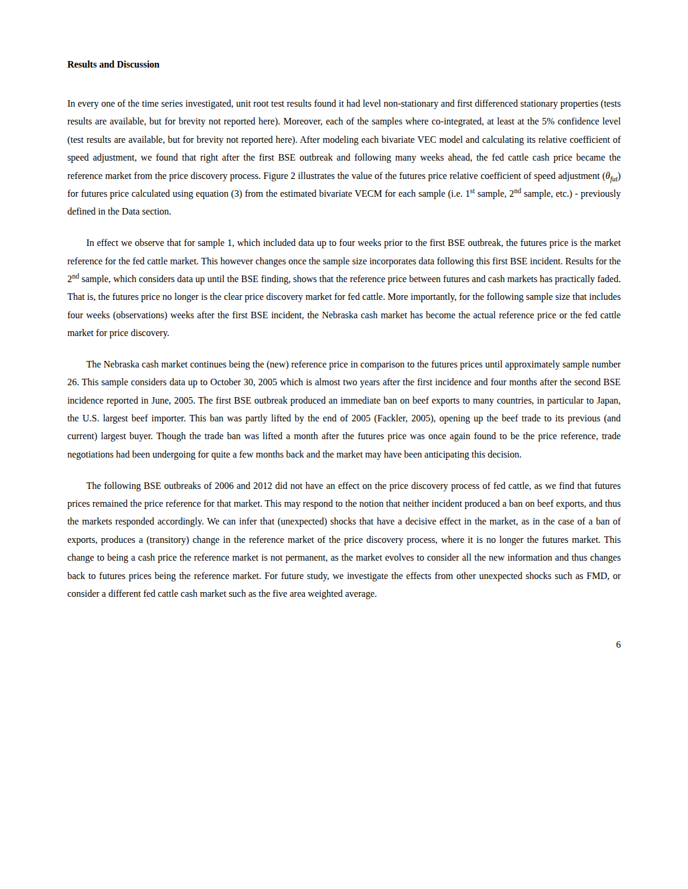Results and Discussion
In every one of the time series investigated, unit root test results found it had level non-stationary and first differenced stationary properties (tests results are available, but for brevity not reported here). Moreover, each of the samples where co-integrated, at least at the 5% confidence level (test results are available, but for brevity not reported here). After modeling each bivariate VEC model and calculating its relative coefficient of speed adjustment, we found that right after the first BSE outbreak and following many weeks ahead, the fed cattle cash price became the reference market from the price discovery process. Figure 2 illustrates the value of the futures price relative coefficient of speed adjustment (θfut) for futures price calculated using equation (3) from the estimated bivariate VECM for each sample (i.e. 1st sample, 2nd sample, etc.) - previously defined in the Data section.
In effect we observe that for sample 1, which included data up to four weeks prior to the first BSE outbreak, the futures price is the market reference for the fed cattle market. This however changes once the sample size incorporates data following this first BSE incident. Results for the 2nd sample, which considers data up until the BSE finding, shows that the reference price between futures and cash markets has practically faded. That is, the futures price no longer is the clear price discovery market for fed cattle. More importantly, for the following sample size that includes four weeks (observations) weeks after the first BSE incident, the Nebraska cash market has become the actual reference price or the fed cattle market for price discovery.
The Nebraska cash market continues being the (new) reference price in comparison to the futures prices until approximately sample number 26. This sample considers data up to October 30, 2005 which is almost two years after the first incidence and four months after the second BSE incidence reported in June, 2005. The first BSE outbreak produced an immediate ban on beef exports to many countries, in particular to Japan, the U.S. largest beef importer. This ban was partly lifted by the end of 2005 (Fackler, 2005), opening up the beef trade to its previous (and current) largest buyer. Though the trade ban was lifted a month after the futures price was once again found to be the price reference, trade negotiations had been undergoing for quite a few months back and the market may have been anticipating this decision.
The following BSE outbreaks of 2006 and 2012 did not have an effect on the price discovery process of fed cattle, as we find that futures prices remained the price reference for that market. This may respond to the notion that neither incident produced a ban on beef exports, and thus the markets responded accordingly. We can infer that (unexpected) shocks that have a decisive effect in the market, as in the case of a ban of exports, produces a (transitory) change in the reference market of the price discovery process, where it is no longer the futures market. This change to being a cash price the reference market is not permanent, as the market evolves to consider all the new information and thus changes back to futures prices being the reference market. For future study, we investigate the effects from other unexpected shocks such as FMD, or consider a different fed cattle cash market such as the five area weighted average.
6